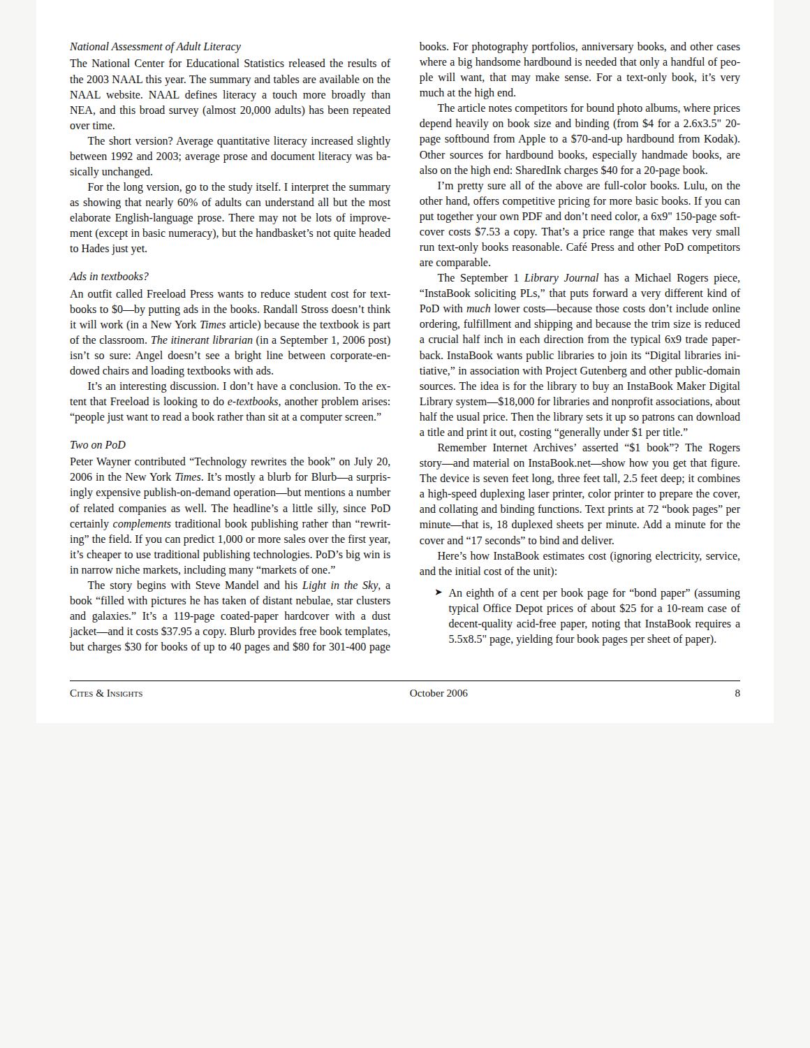National Assessment of Adult Literacy
The National Center for Educational Statistics released the results of the 2003 NAAL this year. The summary and tables are available on the NAAL website. NAAL defines literacy a touch more broadly than NEA, and this broad survey (almost 20,000 adults) has been repeated over time.
The short version? Average quantitative literacy increased slightly between 1992 and 2003; average prose and document literacy was basically unchanged.
For the long version, go to the study itself. I interpret the summary as showing that nearly 60% of adults can understand all but the most elaborate English-language prose. There may not be lots of improvement (except in basic numeracy), but the handbasket’s not quite headed to Hades just yet.
Ads in textbooks?
An outfit called Freeload Press wants to reduce student cost for textbooks to $0—by putting ads in the books. Randall Stross doesn’t think it will work (in a New York Times article) because the textbook is part of the classroom. The itinerant librarian (in a September 1, 2006 post) isn’t so sure: Angel doesn’t see a bright line between corporate-endowed chairs and loading textbooks with ads.
It’s an interesting discussion. I don’t have a conclusion. To the extent that Freeload is looking to do e-textbooks, another problem arises: “people just want to read a book rather than sit at a computer screen.”
Two on PoD
Peter Wayner contributed “Technology rewrites the book” on July 20, 2006 in the New York Times. It’s mostly a blurb for Blurb—a surprisingly expensive publish-on-demand operation—but mentions a number of related companies as well. The headline’s a little silly, since PoD certainly complements traditional book publishing rather than “rewriting” the field. If you can predict 1,000 or more sales over the first year, it’s cheaper to use traditional publishing technologies. PoD’s big win is in narrow niche markets, including many “markets of one.”
The story begins with Steve Mandel and his Light in the Sky, a book “filled with pictures he has taken of distant nebulae, star clusters and galaxies.” It’s a 119-page coated-paper hardcover with a dust jacket—and it costs $37.95 a copy. Blurb provides free book templates, but charges $30 for books of up to 40 pages and $80 for 301-400 page books. For photography portfolios, anniversary books, and other cases where a big handsome hardbound is needed that only a handful of people will want, that may make sense. For a text-only book, it’s very much at the high end.
The article notes competitors for bound photo albums, where prices depend heavily on book size and binding (from $4 for a 2.6x3.5" 20-page softbound from Apple to a $70-and-up hardbound from Kodak). Other sources for hardbound books, especially handmade books, are also on the high end: SharedInk charges $40 for a 20-page book.
I’m pretty sure all of the above are full-color books. Lulu, on the other hand, offers competitive pricing for more basic books. If you can put together your own PDF and don’t need color, a 6x9" 150-page softcover costs $7.53 a copy. That’s a price range that makes very small run text-only books reasonable. Café Press and other PoD competitors are comparable.
The September 1 Library Journal has a Michael Rogers piece, “InstaBook soliciting PLs,” that puts forward a very different kind of PoD with much lower costs—because those costs don’t include online ordering, fulfillment and shipping and because the trim size is reduced a crucial half inch in each direction from the typical 6x9 trade paperback. InstaBook wants public libraries to join its “Digital libraries initiative,” in association with Project Gutenberg and other public-domain sources. The idea is for the library to buy an InstaBook Maker Digital Library system—$18,000 for libraries and nonprofit associations, about half the usual price. Then the library sets it up so patrons can download a title and print it out, costing “generally under $1 per title.”
Remember Internet Archives’ asserted “$1 book”? The Rogers story—and material on InstaBook.net—show how you get that figure. The device is seven feet long, three feet tall, 2.5 feet deep; it combines a high-speed duplexing laser printer, color printer to prepare the cover, and collating and binding functions. Text prints at 72 “book pages” per minute—that is, 18 duplexed sheets per minute. Add a minute for the cover and “17 seconds” to bind and deliver.
Here’s how InstaBook estimates cost (ignoring electricity, service, and the initial cost of the unit):
An eighth of a cent per book page for “bond paper” (assuming typical Office Depot prices of about $25 for a 10-ream case of decent-quality acid-free paper, noting that InstaBook requires a 5.5x8.5" page, yielding four book pages per sheet of paper).
Cites & Insights October 2006 8